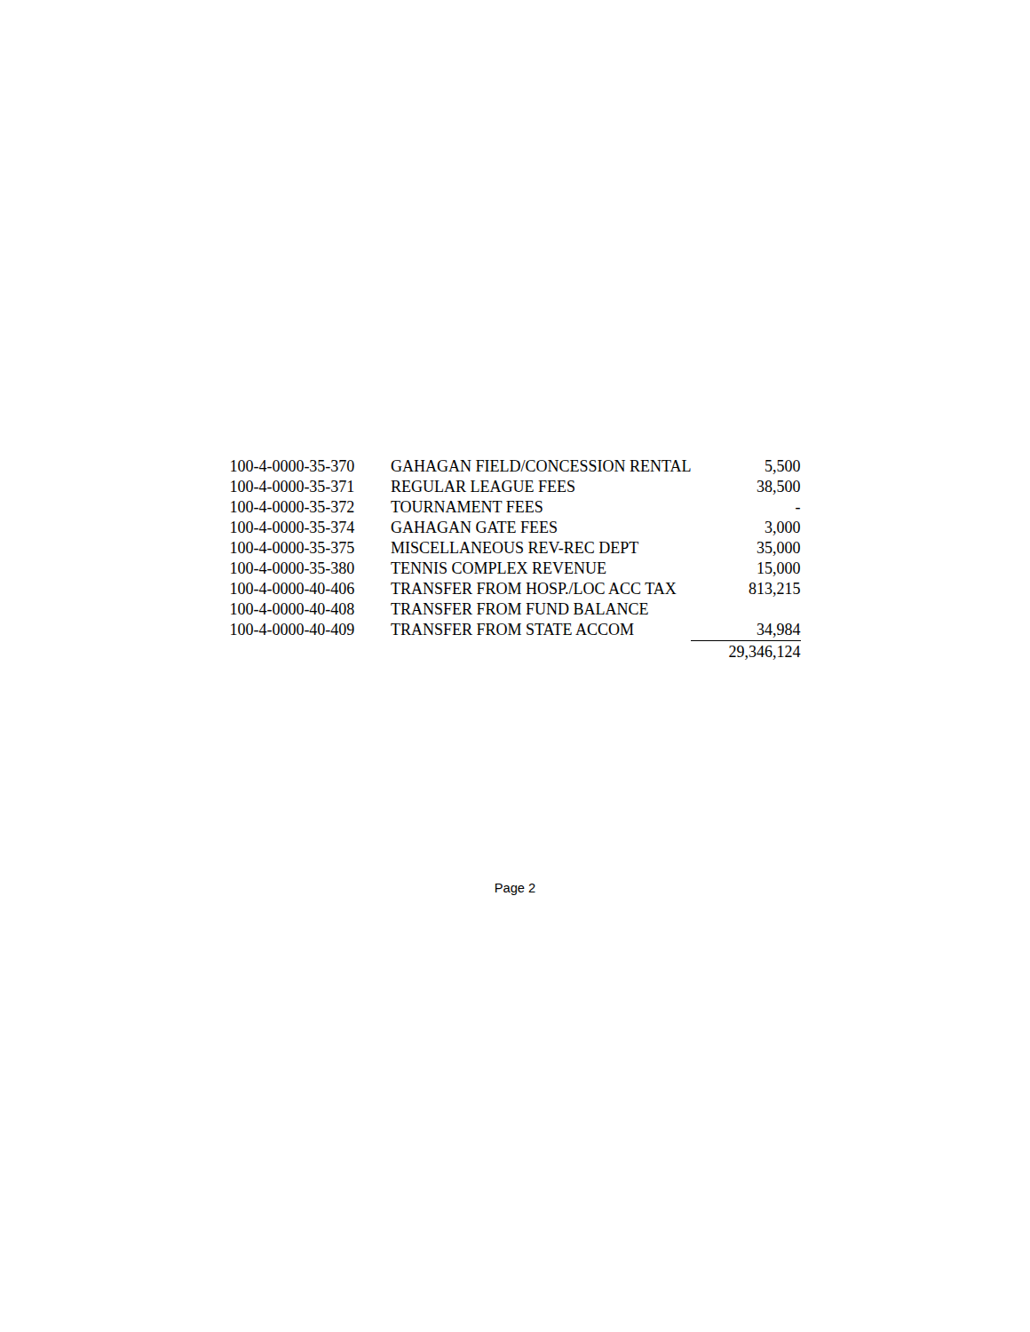| 100-4-0000-35-370 | GAHAGAN FIELD/CONCESSION RENTAL | 5,500 |
| 100-4-0000-35-371 | REGULAR LEAGUE FEES | 38,500 |
| 100-4-0000-35-372 | TOURNAMENT FEES | - |
| 100-4-0000-35-374 | GAHAGAN GATE FEES | 3,000 |
| 100-4-0000-35-375 | MISCELLANEOUS REV-REC DEPT | 35,000 |
| 100-4-0000-35-380 | TENNIS COMPLEX REVENUE | 15,000 |
| 100-4-0000-40-406 | TRANSFER FROM HOSP./LOC ACC TAX | 813,215 |
| 100-4-0000-40-408 | TRANSFER FROM FUND BALANCE | |
| 100-4-0000-40-409 | TRANSFER FROM STATE ACCOM | 34,984 |
| | | 29,346,124 |
Page 2